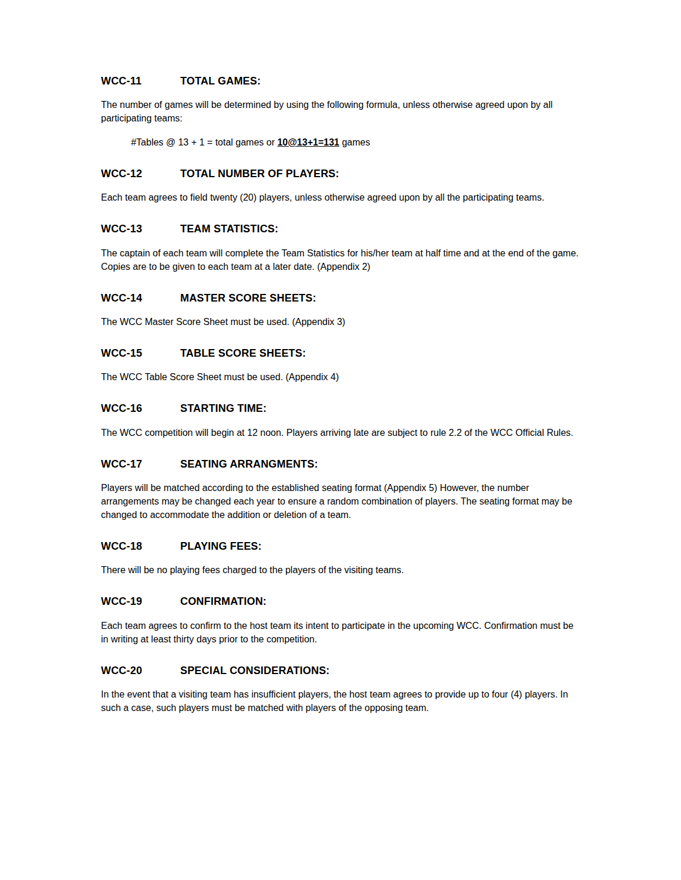WCC-11 TOTAL GAMES:
The number of games will be determined by using the following formula, unless otherwise agreed upon by all participating teams:
#Tables @ 13 + 1 = total games or 10@13+1=131 games
WCC-12 TOTAL NUMBER OF PLAYERS:
Each team agrees to field twenty (20) players, unless otherwise agreed upon by all the participating teams.
WCC-13 TEAM STATISTICS:
The captain of each team will complete the Team Statistics for his/her team at half time and at the end of the game. Copies are to be given to each team at a later date. (Appendix 2)
WCC-14 MASTER SCORE SHEETS:
The WCC Master Score Sheet must be used. (Appendix 3)
WCC-15 TABLE SCORE SHEETS:
The WCC Table Score Sheet must be used. (Appendix 4)
WCC-16 STARTING TIME:
The WCC competition will begin at 12 noon. Players arriving late are subject to rule 2.2 of the WCC Official Rules.
WCC-17 SEATING ARRANGMENTS:
Players will be matched according to the established seating format (Appendix 5) However, the number arrangements may be changed each year to ensure a random combination of players. The seating format may be changed to accommodate the addition or deletion of a team.
WCC-18 PLAYING FEES:
There will be no playing fees charged to the players of the visiting teams.
WCC-19 CONFIRMATION:
Each team agrees to confirm to the host team its intent to participate in the upcoming WCC. Confirmation must be in writing at least thirty days prior to the competition.
WCC-20 SPECIAL CONSIDERATIONS:
In the event that a visiting team has insufficient players, the host team agrees to provide up to four (4) players. In such a case, such players must be matched with players of the opposing team.